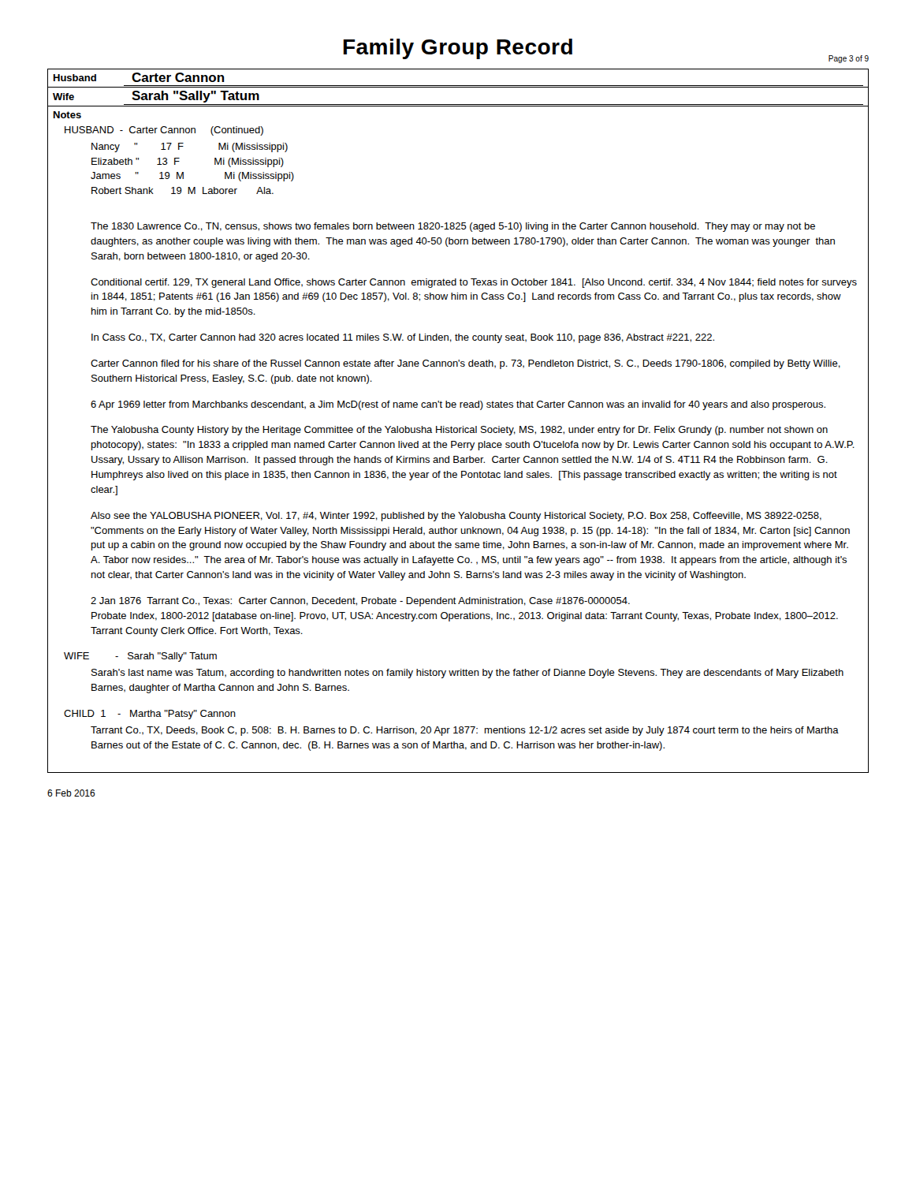Family Group Record
Page 3 of 9
Husband
Carter Cannon
Wife
Sarah "Sally" Tatum
Notes
HUSBAND - Carter Cannon (Continued)
Nancy " 17 F Mi (Mississippi)
Elizabeth " 13 F Mi (Mississippi)
James " 19 M Mi (Mississippi)
Robert Shank 19 M Laborer Ala.
The 1830 Lawrence Co., TN, census, shows two females born between 1820-1825 (aged 5-10) living in the Carter Cannon household. They may or may not be daughters, as another couple was living with them. The man was aged 40-50 (born between 1780-1790), older than Carter Cannon. The woman was younger than Sarah, born between 1800-1810, or aged 20-30.
Conditional certif. 129, TX general Land Office, shows Carter Cannon emigrated to Texas in October 1841. [Also Uncond. certif. 334, 4 Nov 1844; field notes for surveys in 1844, 1851; Patents #61 (16 Jan 1856) and #69 (10 Dec 1857), Vol. 8; show him in Cass Co.] Land records from Cass Co. and Tarrant Co., plus tax records, show him in Tarrant Co. by the mid-1850s.
In Cass Co., TX, Carter Cannon had 320 acres located 11 miles S.W. of Linden, the county seat, Book 110, page 836, Abstract #221, 222.
Carter Cannon filed for his share of the Russel Cannon estate after Jane Cannon's death, p. 73, Pendleton District, S. C., Deeds 1790-1806, compiled by Betty Willie, Southern Historical Press, Easley, S.C. (pub. date not known).
6 Apr 1969 letter from Marchbanks descendant, a Jim McD(rest of name can't be read) states that Carter Cannon was an invalid for 40 years and also prosperous.
The Yalobusha County History by the Heritage Committee of the Yalobusha Historical Society, MS, 1982, under entry for Dr. Felix Grundy (p. number not shown on photocopy), states: "In 1833 a crippled man named Carter Cannon lived at the Perry place south O'tucelofa now by Dr. Lewis Carter Cannon sold his occupant to A.W.P. Ussary, Ussary to Allison Marrison. It passed through the hands of Kirmins and Barber. Carter Cannon settled the N.W. 1/4 of S. 4T11 R4 the Robbinson farm. G. Humphreys also lived on this place in 1835, then Cannon in 1836, the year of the Pontotac land sales. [This passage transcribed exactly as written; the writing is not clear.]
Also see the YALOBUSHA PIONEER, Vol. 17, #4, Winter 1992, published by the Yalobusha County Historical Society, P.O. Box 258, Coffeeville, MS 38922-0258, "Comments on the Early History of Water Valley, North Mississippi Herald, author unknown, 04 Aug 1938, p. 15 (pp. 14-18): "In the fall of 1834, Mr. Carton [sic] Cannon put up a cabin on the ground now occupied by the Shaw Foundry and about the same time, John Barnes, a son-in-law of Mr. Cannon, made an improvement where Mr. A. Tabor now resides..." The area of Mr. Tabor's house was actually in Lafayette Co. , MS, until "a few years ago" -- from 1938. It appears from the article, although it's not clear, that Carter Cannon's land was in the vicinity of Water Valley and John S. Barns's land was 2-3 miles away in the vicinity of Washington.
2 Jan 1876 Tarrant Co., Texas: Carter Cannon, Decedent, Probate - Dependent Administration, Case #1876-0000054.
Probate Index, 1800-2012 [database on-line]. Provo, UT, USA: Ancestry.com Operations, Inc., 2013. Original data: Tarrant County, Texas, Probate Index, 1800–2012. Tarrant County Clerk Office. Fort Worth, Texas.
WIFE - Sarah "Sally" Tatum
Sarah's last name was Tatum, according to handwritten notes on family history written by the father of Dianne Doyle Stevens. They are descendants of Mary Elizabeth Barnes, daughter of Martha Cannon and John S. Barnes.
CHILD 1 - Martha "Patsy" Cannon
Tarrant Co., TX, Deeds, Book C, p. 508: B. H. Barnes to D. C. Harrison, 20 Apr 1877: mentions 12-1/2 acres set aside by July 1874 court term to the heirs of Martha Barnes out of the Estate of C. C. Cannon, dec. (B. H. Barnes was a son of Martha, and D. C. Harrison was her brother-in-law).
6 Feb 2016